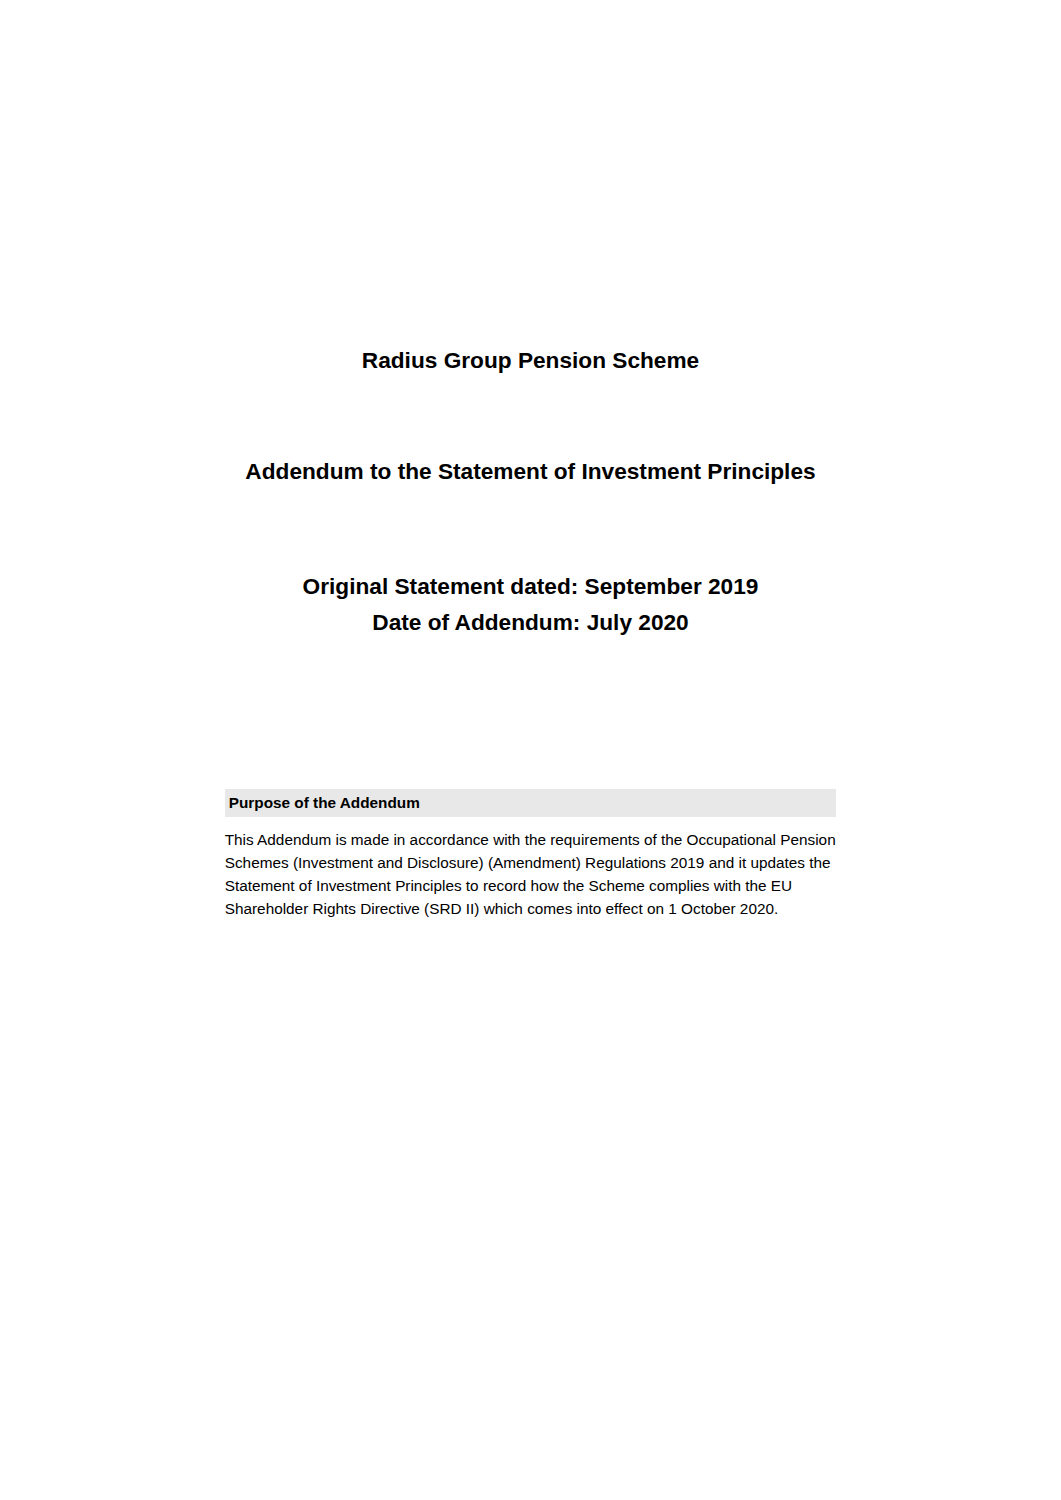Radius Group Pension Scheme
Addendum to the Statement of Investment Principles
Original Statement dated: September 2019
Date of Addendum: July 2020
Purpose of the Addendum
This Addendum is made in accordance with the requirements of the Occupational Pension Schemes (Investment and Disclosure) (Amendment) Regulations 2019 and it updates the Statement of Investment Principles to record how the Scheme complies with the EU Shareholder Rights Directive (SRD II) which comes into effect on 1 October 2020.